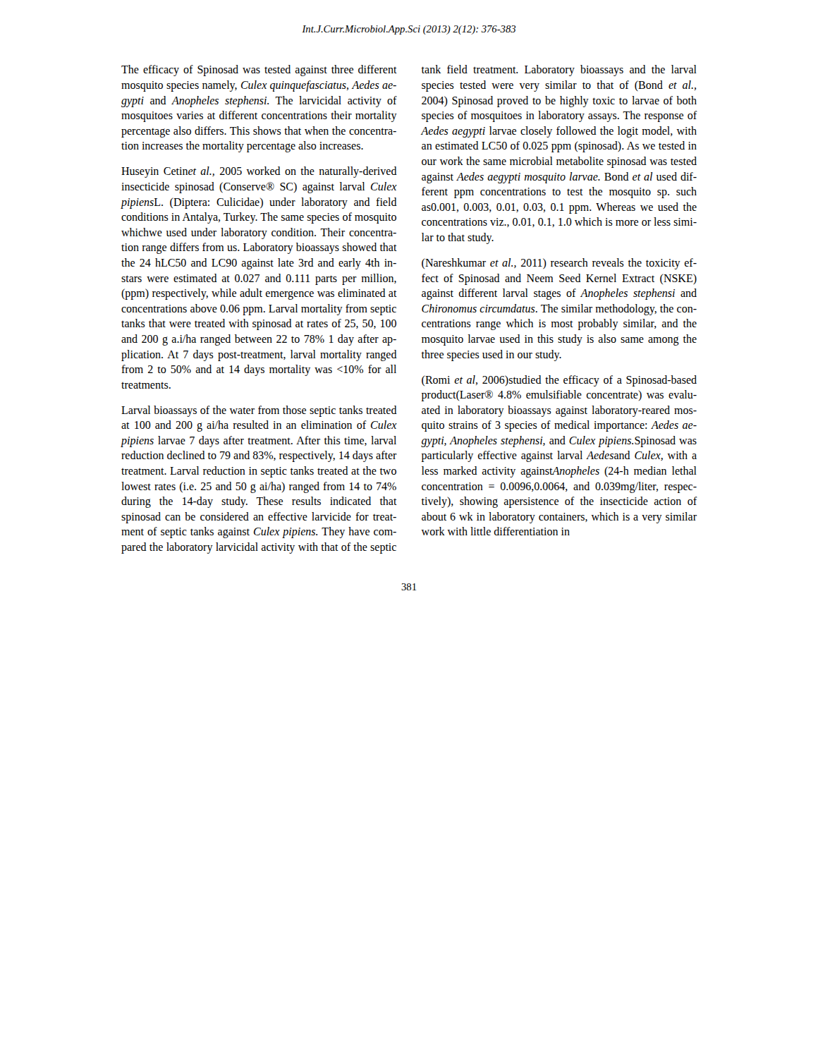Int.J.Curr.Microbiol.App.Sci (2013) 2(12): 376-383
The efficacy of Spinosad was tested against three different mosquito species namely, Culex quinquefasciatus, Aedes aegypti and Anopheles stephensi. The larvicidal activity of mosquitoes varies at different concentrations their mortality percentage also differs. This shows that when the concentration increases the mortality percentage also increases.
Huseyin Cetinet al., 2005 worked on the naturally-derived insecticide spinosad (Conserve® SC) against larval Culex pipiens L. (Diptera: Culicidae) under laboratory and field conditions in Antalya, Turkey. The same species of mosquito whichwe used under laboratory condition. Their concentration range differs from us. Laboratory bioassays showed that the 24 hLC50 and LC90 against late 3rd and early 4th instars were estimated at 0.027 and 0.111 parts per million, (ppm) respectively, while adult emergence was eliminated at concentrations above 0.06 ppm. Larval mortality from septic tanks that were treated with spinosad at rates of 25, 50, 100 and 200 g a.i/ha ranged between 22 to 78% 1 day after application. At 7 days post-treatment, larval mortality ranged from 2 to 50% and at 14 days mortality was <10% for all treatments.
Larval bioassays of the water from those septic tanks treated at 100 and 200 g ai/ha resulted in an elimination of Culex pipiens larvae 7 days after treatment. After this time, larval reduction declined to 79 and 83%, respectively, 14 days after treatment. Larval reduction in septic tanks treated at the two lowest rates (i.e. 25 and 50 g ai/ha) ranged from 14 to 74% during the 14-day study. These results indicated that spinosad can be considered an effective larvicide for treatment of septic tanks against Culex pipiens. They have compared the laboratory larvicidal activity with that of the septic tank field treatment. Laboratory bioassays and the larval species tested were very similar to that of (Bond et al., 2004) Spinosad proved to be highly toxic to larvae of both species of mosquitoes in laboratory assays. The response of Aedes aegypti larvae closely followed the logit model, with an estimated LC50 of 0.025 ppm (spinosad). As we tested in our work the same microbial metabolite spinosad was tested against Aedes aegypti mosquito larvae. Bond et al used different ppm concentrations to test the mosquito sp. such as0.001, 0.003, 0.01, 0.03, 0.1 ppm. Whereas we used the concentrations viz., 0.01, 0.1, 1.0 which is more or less similar to that study.
(Nareshkumar et al., 2011) research reveals the toxicity effect of Spinosad and Neem Seed Kernel Extract (NSKE) against different larval stages of Anopheles stephensi and Chironomus circumdatus. The similar methodology, the concentrations range which is most probably similar, and the mosquito larvae used in this study is also same among the three species used in our study.
(Romi et al, 2006)studied the efficacy of a Spinosad-based product(Laser® 4.8% emulsifiable concentrate) was evaluated in laboratory bioassays against laboratory-reared mosquito strains of 3 species of medical importance: Aedes aegypti, Anopheles stephensi, and Culex pipiens. Spinosad was particularly effective against larval Aedesand Culex, with a less marked activity againstAnopheles (24-h median lethal concentration = 0.0096,0.0064, and 0.039mg/liter, respectively), showing apersistence of the insecticide action of about 6 wk in laboratory containers, which is a very similar work with little differentiation in
381